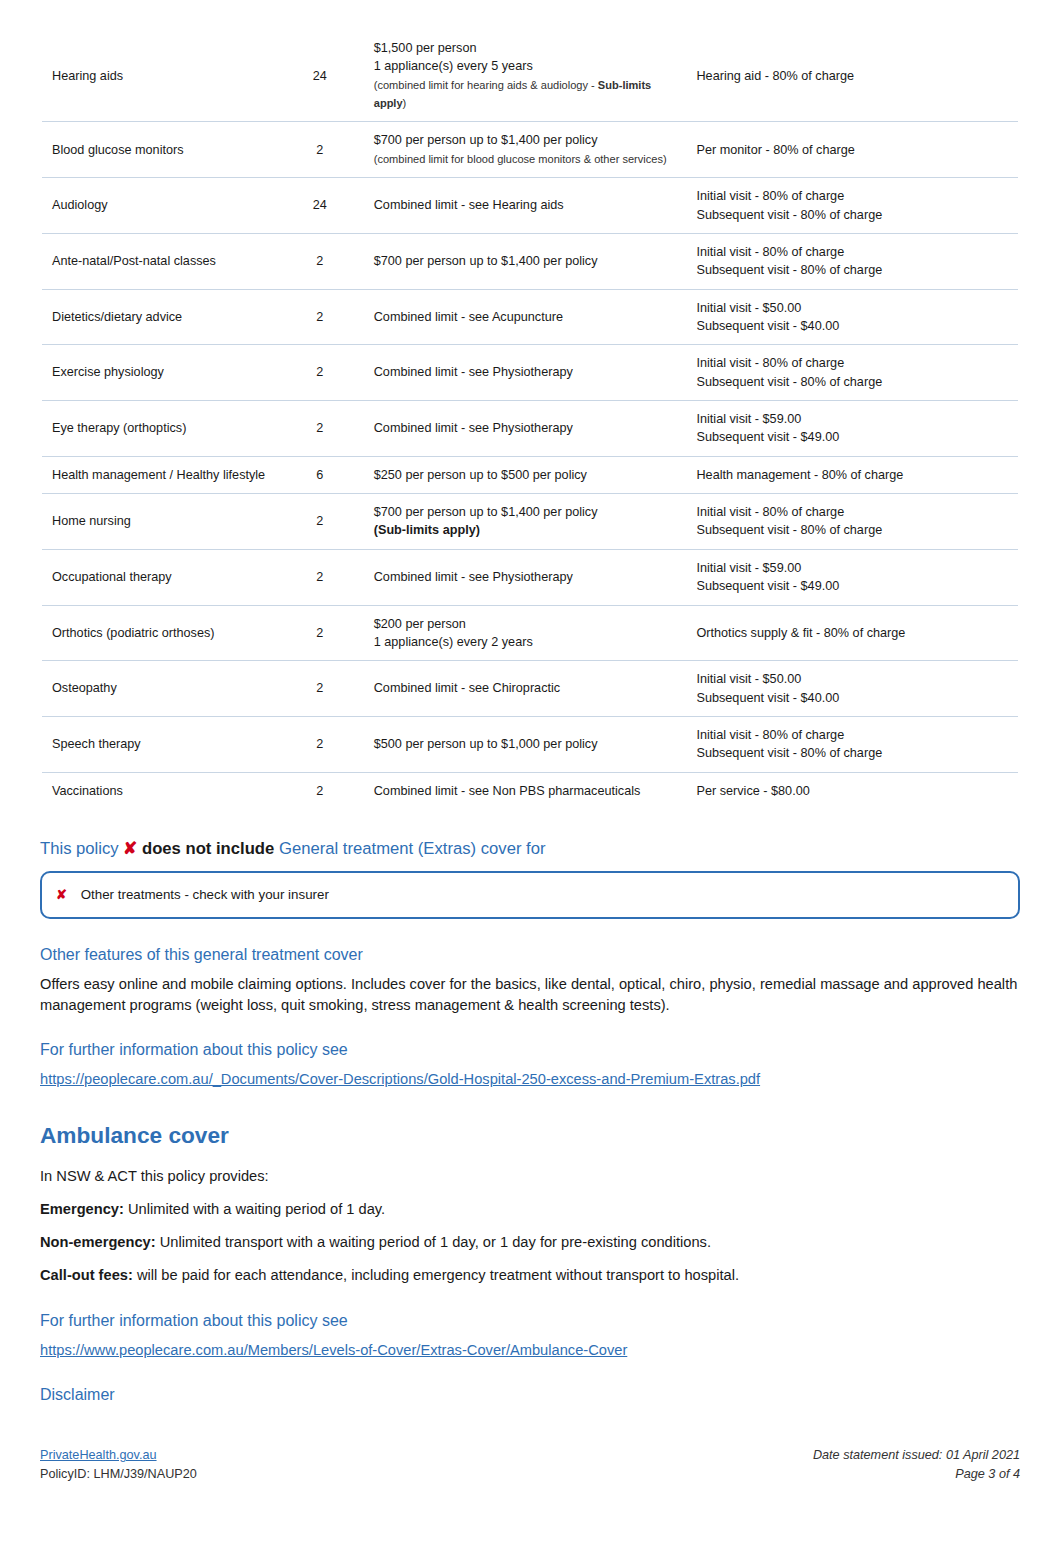| Hearing aids | 24 | $1,500 per person 1 appliance(s) every 5 years (combined limit for hearing aids & audiology - Sub-limits apply ) | Hearing aid - 80% of charge |
| Blood glucose monitors | 2 | $700 per person up to $1,400 per policy (combined limit for blood glucose monitors & other services) | Per monitor - 80% of charge |
| Audiology | 24 | Combined limit - see Hearing aids | Initial visit - 80% of charge Subsequent visit - 80% of charge |
| Ante-natal/Post-natal classes | 2 | $700 per person up to $1,400 per policy | Initial visit - 80% of charge Subsequent visit - 80% of charge |
| Dietetics/dietary advice | 2 | Combined limit - see Acupuncture | Initial visit - $50.00 Subsequent visit - $40.00 |
| Exercise physiology | 2 | Combined limit - see Physiotherapy | Initial visit - 80% of charge Subsequent visit - 80% of charge |
| Eye therapy (orthoptics) | 2 | Combined limit - see Physiotherapy | Initial visit - $59.00 Subsequent visit - $49.00 |
| Health management / Healthy lifestyle | 6 | $250 per person up to $500 per policy | Health management - 80% of charge |
| Home nursing | 2 | $700 per person up to $1,400 per policy (Sub-limits apply) | Initial visit - 80% of charge Subsequent visit - 80% of charge |
| Occupational therapy | 2 | Combined limit - see Physiotherapy | Initial visit - $59.00 Subsequent visit - $49.00 |
| Orthotics (podiatric orthoses) | 2 | $200 per person 1 appliance(s) every 2 years | Orthotics supply & fit - 80% of charge |
| Osteopathy | 2 | Combined limit - see Chiropractic | Initial visit - $50.00 Subsequent visit - $40.00 |
| Speech therapy | 2 | $500 per person up to $1,000 per policy | Initial visit - 80% of charge Subsequent visit - 80% of charge |
| Vaccinations | 2 | Combined limit - see Non PBS pharmaceuticals | Per service - $80.00 |
This policy ✘ does not include General treatment (Extras) cover for
✘ Other treatments - check with your insurer
Other features of this general treatment cover
Offers easy online and mobile claiming options. Includes cover for the basics, like dental, optical, chiro, physio, remedial massage and approved health management programs (weight loss, quit smoking, stress management & health screening tests).
For further information about this policy see
https://peoplecare.com.au/_Documents/Cover-Descriptions/Gold-Hospital-250-excess-and-Premium-Extras.pdf
Ambulance cover
In NSW & ACT this policy provides:
Emergency: Unlimited with a waiting period of 1 day.
Non-emergency: Unlimited transport with a waiting period of 1 day, or 1 day for pre-existing conditions.
Call-out fees: will be paid for each attendance, including emergency treatment without transport to hospital.
For further information about this policy see
https://www.peoplecare.com.au/Members/Levels-of-Cover/Extras-Cover/Ambulance-Cover
Disclaimer
PrivateHealth.gov.au
PolicyID: LHM/J39/NAUP20
Date statement issued: 01 April 2021
Page 3 of 4